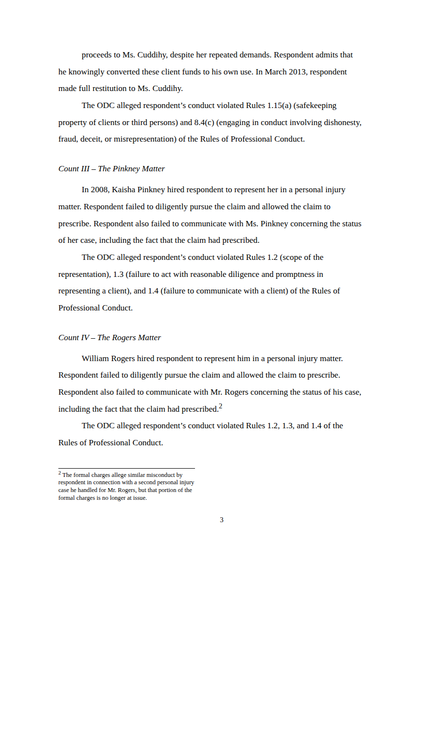proceeds to Ms. Cuddihy, despite her repeated demands. Respondent admits that he knowingly converted these client funds to his own use. In March 2013, respondent made full restitution to Ms. Cuddihy.
The ODC alleged respondent’s conduct violated Rules 1.15(a) (safekeeping property of clients or third persons) and 8.4(c) (engaging in conduct involving dishonesty, fraud, deceit, or misrepresentation) of the Rules of Professional Conduct.
Count III – The Pinkney Matter
In 2008, Kaisha Pinkney hired respondent to represent her in a personal injury matter. Respondent failed to diligently pursue the claim and allowed the claim to prescribe. Respondent also failed to communicate with Ms. Pinkney concerning the status of her case, including the fact that the claim had prescribed.
The ODC alleged respondent’s conduct violated Rules 1.2 (scope of the representation), 1.3 (failure to act with reasonable diligence and promptness in representing a client), and 1.4 (failure to communicate with a client) of the Rules of Professional Conduct.
Count IV – The Rogers Matter
William Rogers hired respondent to represent him in a personal injury matter. Respondent failed to diligently pursue the claim and allowed the claim to prescribe. Respondent also failed to communicate with Mr. Rogers concerning the status of his case, including the fact that the claim had prescribed.2
The ODC alleged respondent’s conduct violated Rules 1.2, 1.3, and 1.4 of the Rules of Professional Conduct.
2 The formal charges allege similar misconduct by respondent in connection with a second personal injury case he handled for Mr. Rogers, but that portion of the formal charges is no longer at issue.
3